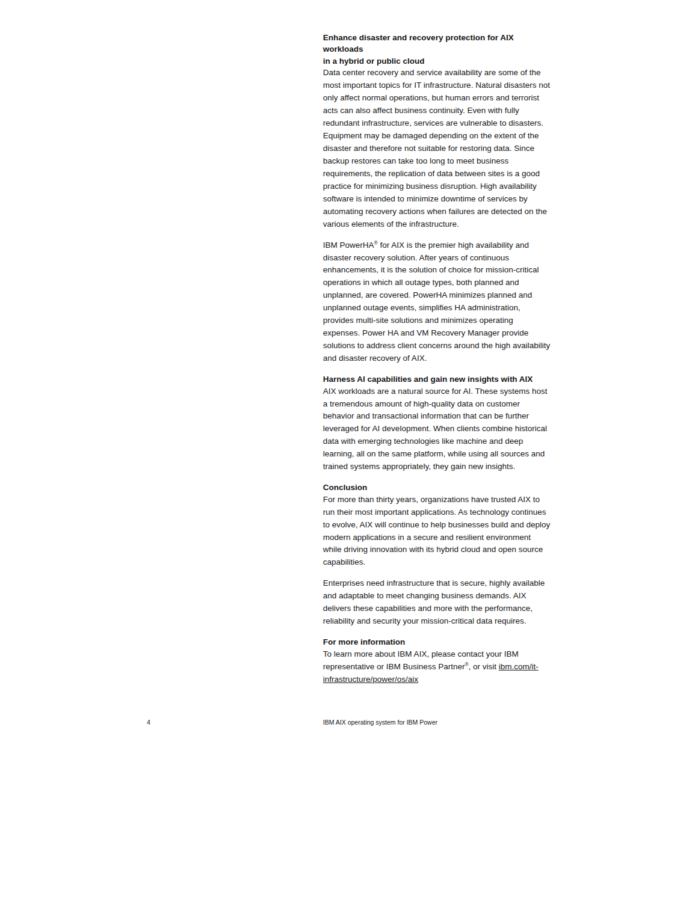Enhance disaster and recovery protection for AIX workloads
in a hybrid or public cloud
Data center recovery and service availability are some of the most important topics for IT infrastructure. Natural disasters not only affect normal operations, but human errors and terrorist acts can also affect business continuity. Even with fully redundant infrastructure, services are vulnerable to disasters. Equipment may be damaged depending on the extent of the disaster and therefore not suitable for restoring data. Since backup restores can take too long to meet business requirements, the replication of data between sites is a good practice for minimizing business disruption. High availability software is intended to minimize downtime of services by automating recovery actions when failures are detected on the various elements of the infrastructure.
IBM PowerHA® for AIX is the premier high availability and disaster recovery solution. After years of continuous enhancements, it is the solution of choice for mission-critical operations in which all outage types, both planned and unplanned, are covered. PowerHA minimizes planned and unplanned outage events, simplifies HA administration, provides multi-site solutions and minimizes operating expenses. Power HA and VM Recovery Manager provide solutions to address client concerns around the high availability and disaster recovery of AIX.
Harness AI capabilities and gain new insights with AIX
AIX workloads are a natural source for AI. These systems host a tremendous amount of high-quality data on customer behavior and transactional information that can be further leveraged for AI development. When clients combine historical data with emerging technologies like machine and deep learning, all on the same platform, while using all sources and trained systems appropriately, they gain new insights.
Conclusion
For more than thirty years, organizations have trusted AIX to run their most important applications. As technology continues to evolve, AIX will continue to help businesses build and deploy modern applications in a secure and resilient environment while driving innovation with its hybrid cloud and open source capabilities.
Enterprises need infrastructure that is secure, highly available and adaptable to meet changing business demands. AIX delivers these capabilities and more with the performance, reliability and security your mission-critical data requires.
For more information
To learn more about IBM AIX, please contact your IBM representative or IBM Business Partner®, or visit ibm.com/it-infrastructure/power/os/aix
4 IBM AIX operating system for IBM Power